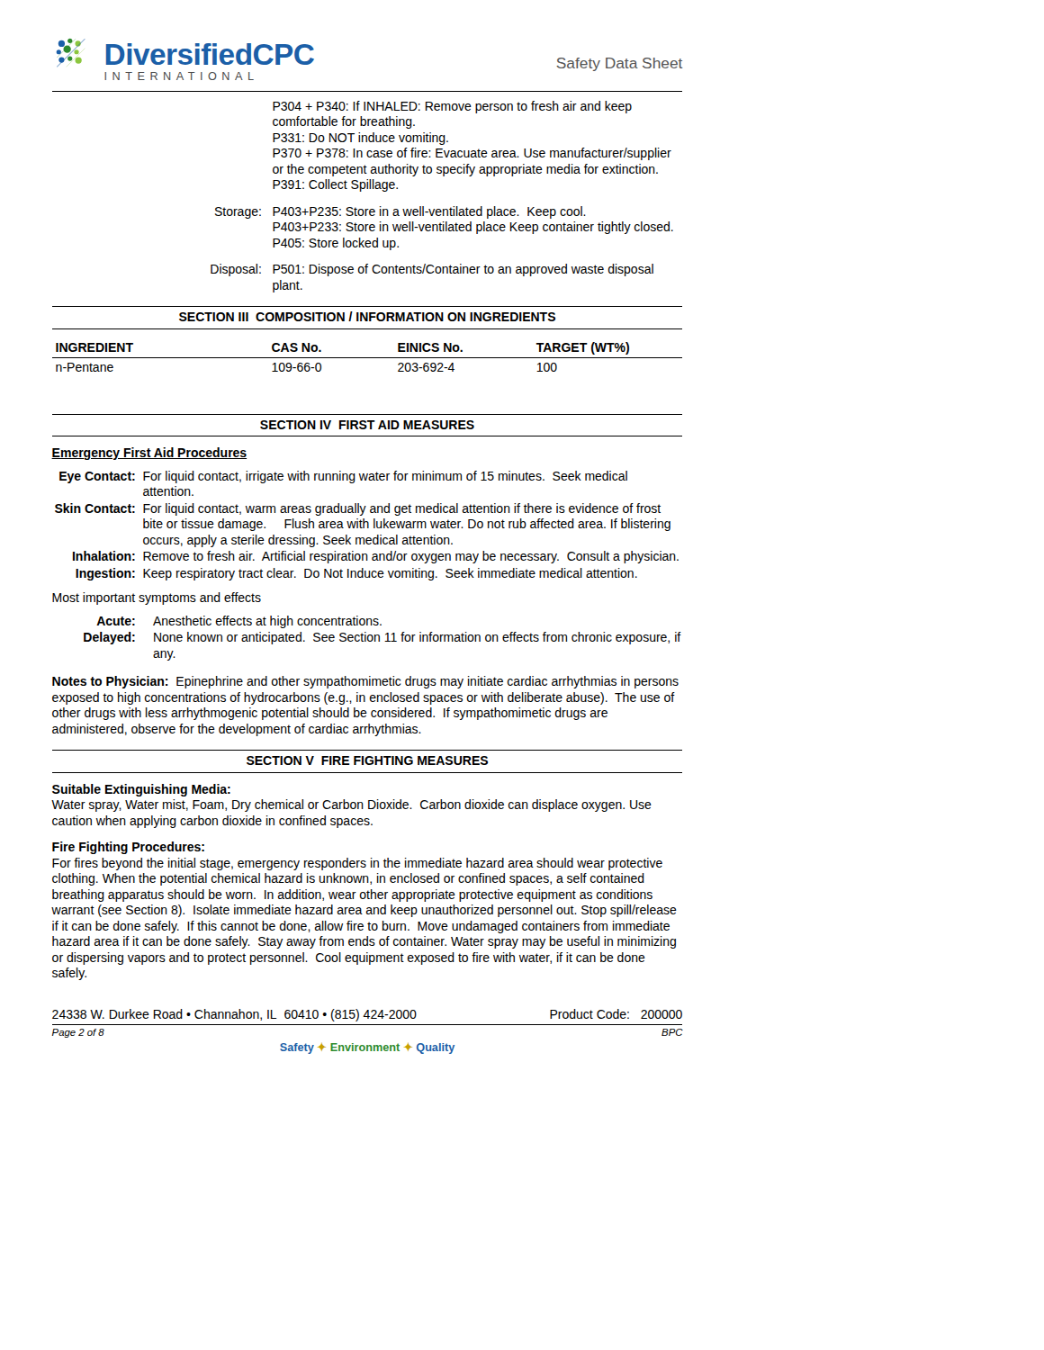Diversified CPC
INTERNATIONAL
Safety Data Sheet
P304 + P340: If INHALED: Remove person to fresh air and keep comfortable for breathing.
P331: Do NOT induce vomiting.
P370 + P378: In case of fire: Evacuate area. Use manufacturer/supplier or the competent authority to specify appropriate media for extinction.
P391: Collect Spillage.
Storage:
P403+P235: Store in a well-ventilated place. Keep cool.
P403+P233: Store in well-ventilated place Keep container tightly closed.
P405: Store locked up.
Disposal:
P501: Dispose of Contents/Container to an approved waste disposal plant.
SECTION III COMPOSITION / INFORMATION ON INGREDIENTS
| INGREDIENT | CAS No. | EINICS No. | TARGET (WT%) |
| --- | --- | --- | --- |
| n-Pentane | 109-66-0 | 203-692-4 | 100 |
SECTION IV FIRST AID MEASURES
Emergency First Aid Procedures
Eye Contact:
For liquid contact, irrigate with running water for minimum of 15 minutes. Seek medical attention.
Skin Contact:
For liquid contact, warm areas gradually and get medical attention if there is evidence of frost bite or tissue damage. Flush area with lukewarm water. Do not rub affected area. If blistering occurs, apply a sterile dressing. Seek medical attention.
Inhalation:
Remove to fresh air. Artificial respiration and/or oxygen may be necessary. Consult a physician.
Ingestion:
Keep respiratory tract clear. Do Not Induce vomiting. Seek immediate medical attention.
Most important symptoms and effects
Acute:
Anesthetic effects at high concentrations.
Delayed:
None known or anticipated. See Section 11 for information on effects from chronic exposure, if any.
Notes to Physician: Epinephrine and other sympathomimetic drugs may initiate cardiac arrhythmias in persons exposed to high concentrations of hydrocarbons (e.g., in enclosed spaces or with deliberate abuse). The use of other drugs with less arrhythmogenic potential should be considered. If sympathomimetic drugs are administered, observe for the development of cardiac arrhythmias.
SECTION V FIRE FIGHTING MEASURES
Suitable Extinguishing Media:
Water spray, Water mist, Foam, Dry chemical or Carbon Dioxide. Carbon dioxide can displace oxygen. Use caution when applying carbon dioxide in confined spaces.
Fire Fighting Procedures:
For fires beyond the initial stage, emergency responders in the immediate hazard area should wear protective clothing. When the potential chemical hazard is unknown, in enclosed or confined spaces, a self contained breathing apparatus should be worn. In addition, wear other appropriate protective equipment as conditions warrant (see Section 8). Isolate immediate hazard area and keep unauthorized personnel out. Stop spill/release if it can be done safely. If this cannot be done, allow fire to burn. Move undamaged containers from immediate hazard area if it can be done safely. Stay away from ends of container. Water spray may be useful in minimizing or dispersing vapors and to protect personnel. Cool equipment exposed to fire with water, if it can be done safely.
24338 W. Durkee Road • Channahon, IL 60410 • (815) 424-2000 Product Code: 200000
Page 2 of 8 BPC
Safety ✦ Environment ✦ Quality